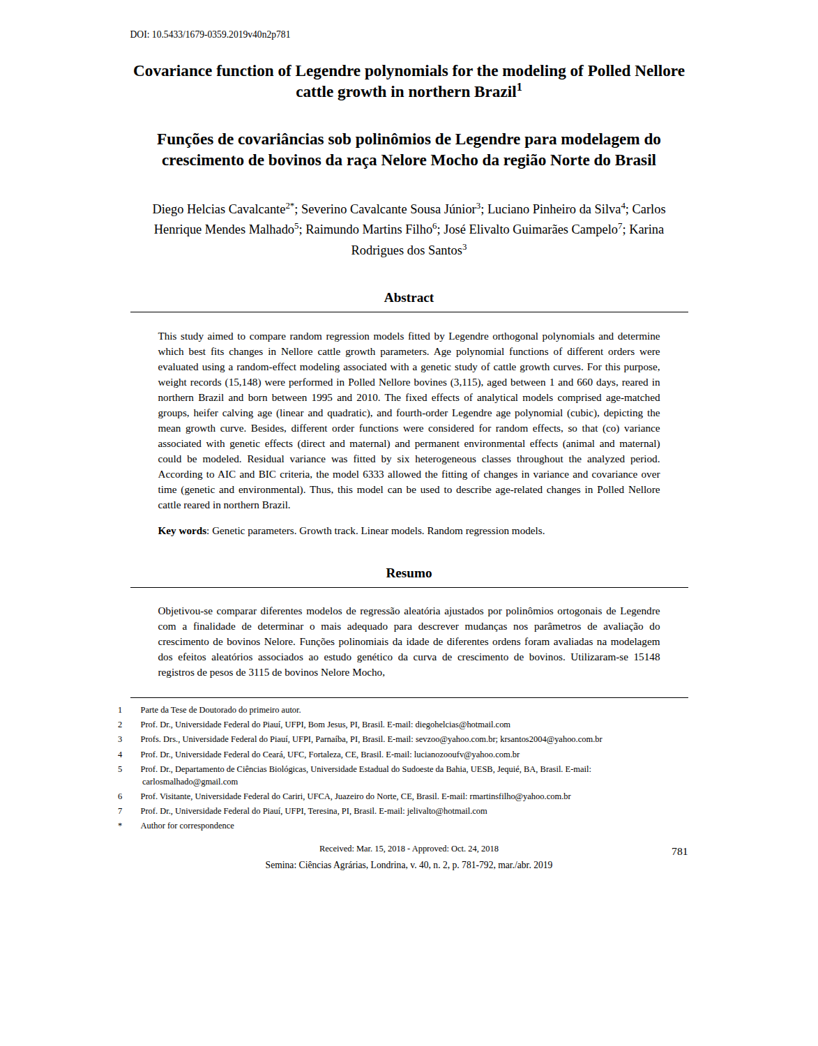DOI: 10.5433/1679-0359.2019v40n2p781
Covariance function of Legendre polynomials for the modeling of Polled Nellore cattle growth in northern Brazil1
Funções de covariâncias sob polinômios de Legendre para modelagem do crescimento de bovinos da raça Nelore Mocho da região Norte do Brasil
Diego Helcias Cavalcante2*; Severino Cavalcante Sousa Júnior3; Luciano Pinheiro da Silva4; Carlos Henrique Mendes Malhado5; Raimundo Martins Filho6; José Elivalto Guimarães Campelo7; Karina Rodrigues dos Santos3
Abstract
This study aimed to compare random regression models fitted by Legendre orthogonal polynomials and determine which best fits changes in Nellore cattle growth parameters. Age polynomial functions of different orders were evaluated using a random-effect modeling associated with a genetic study of cattle growth curves. For this purpose, weight records (15,148) were performed in Polled Nellore bovines (3,115), aged between 1 and 660 days, reared in northern Brazil and born between 1995 and 2010. The fixed effects of analytical models comprised age-matched groups, heifer calving age (linear and quadratic), and fourth-order Legendre age polynomial (cubic), depicting the mean growth curve. Besides, different order functions were considered for random effects, so that (co) variance associated with genetic effects (direct and maternal) and permanent environmental effects (animal and maternal) could be modeled. Residual variance was fitted by six heterogeneous classes throughout the analyzed period. According to AIC and BIC criteria, the model 6333 allowed the fitting of changes in variance and covariance over time (genetic and environmental). Thus, this model can be used to describe age-related changes in Polled Nellore cattle reared in northern Brazil.
Key words: Genetic parameters. Growth track. Linear models. Random regression models.
Resumo
Objetivou-se comparar diferentes modelos de regressão aleatória ajustados por polinômios ortogonais de Legendre com a finalidade de determinar o mais adequado para descrever mudanças nos parâmetros de avaliação do crescimento de bovinos Nelore. Funções polinomiais da idade de diferentes ordens foram avaliadas na modelagem dos efeitos aleatórios associados ao estudo genético da curva de crescimento de bovinos. Utilizaram-se 15148 registros de pesos de 3115 de bovinos Nelore Mocho,
1 Parte da Tese de Doutorado do primeiro autor.
2 Prof. Dr., Universidade Federal do Piauí, UFPI, Bom Jesus, PI, Brasil. E-mail: diegohelcias@hotmail.com
3 Profs. Drs., Universidade Federal do Piauí, UFPI, Parnaíba, PI, Brasil. E-mail: sevzoo@yahoo.com.br; krsantos2004@yahoo.com.br
4 Prof. Dr., Universidade Federal do Ceará, UFC, Fortaleza, CE, Brasil. E-mail: lucianozooufv@yahoo.com.br
5 Prof. Dr., Departamento de Ciências Biológicas, Universidade Estadual do Sudoeste da Bahia, UESB, Jequié, BA, Brasil. E-mail: carlosmalhado@gmail.com
6 Prof. Visitante, Universidade Federal do Cariri, UFCA, Juazeiro do Norte, CE, Brasil. E-mail: rmartinsfilho@yahoo.com.br
7 Prof. Dr., Universidade Federal do Piauí, UFPI, Teresina, PI, Brasil. E-mail: jelivalto@hotmail.com
*Author for correspondence
Received: Mar. 15, 2018 - Approved: Oct. 24, 2018
781
Semina: Ciências Agrárias, Londrina, v. 40, n. 2, p. 781-792, mar./abr. 2019